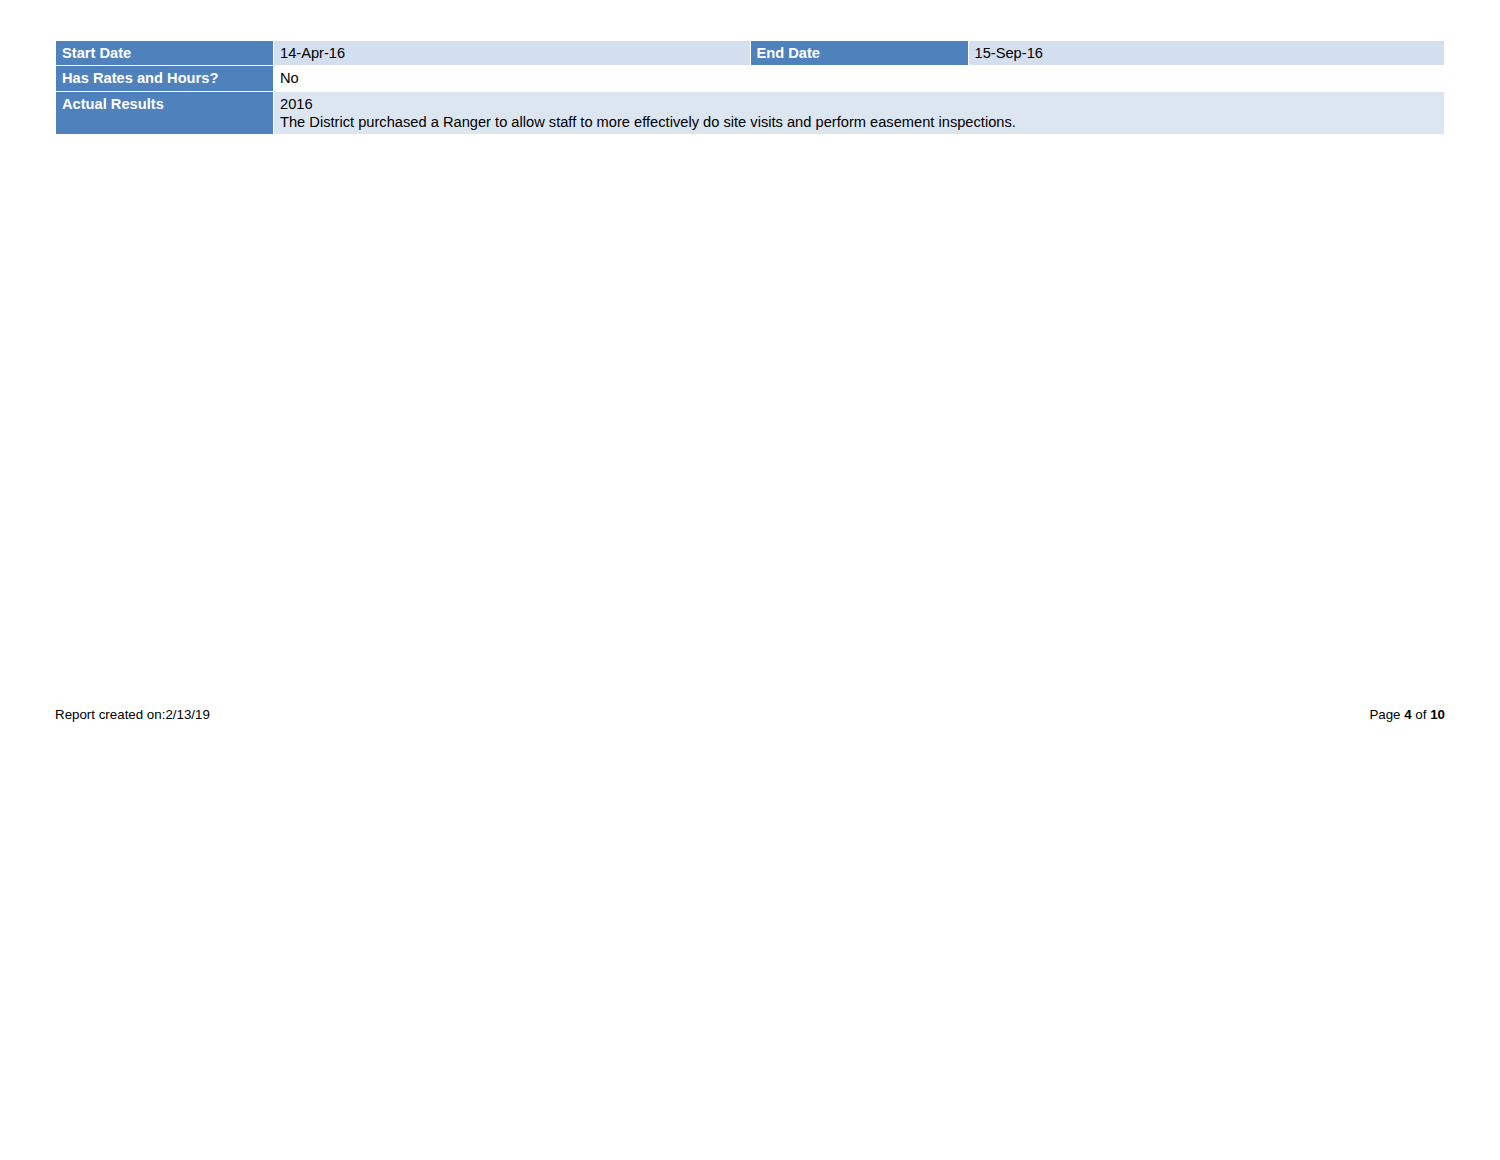| Start Date | 14-Apr-16 | End Date | 15-Sep-16 |
| Has Rates and Hours? | No |
| Actual Results | 2016 The District purchased a Ranger to allow staff to more effectively do site visits and perform easement inspections. |
Report created on:2/13/19 Page 4 of 10